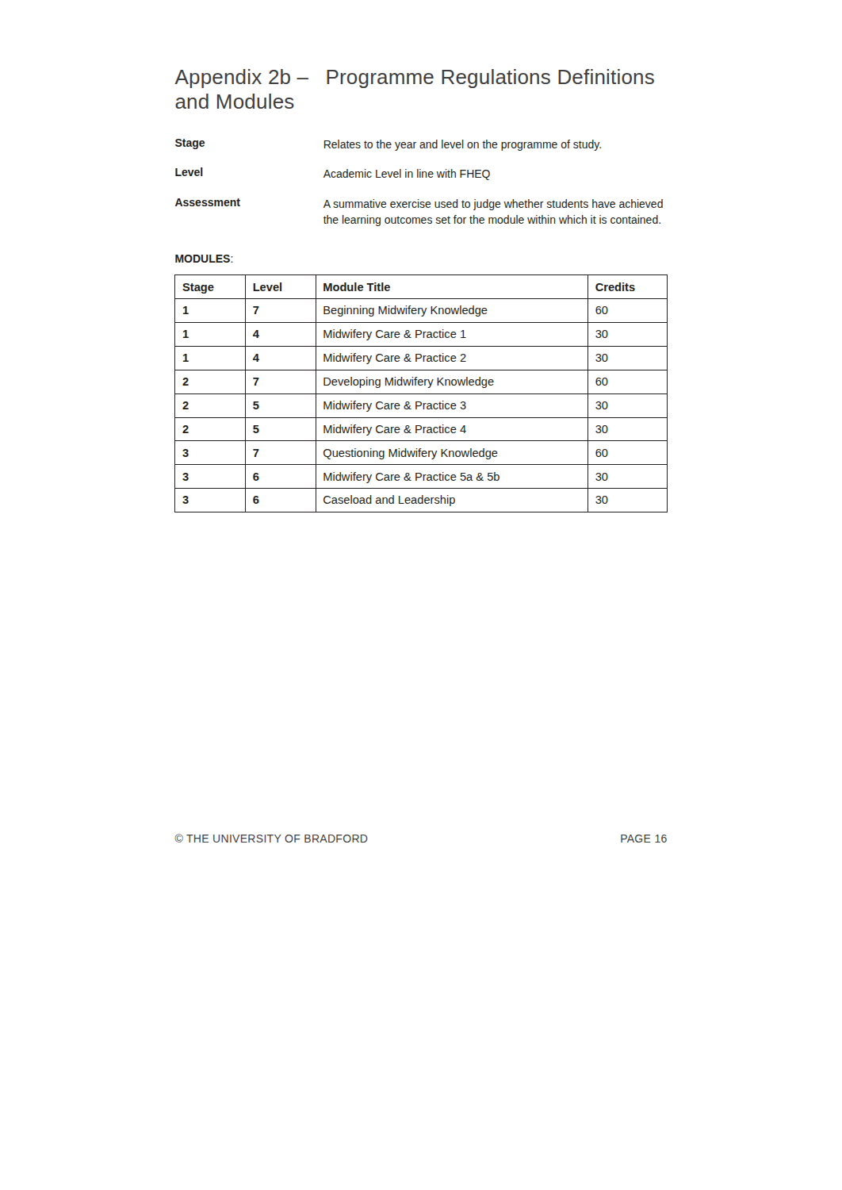Appendix 2b –Programme Regulations Definitions and Modules
Stage
Relates to the year and level on the programme of study.
Level
Academic Level in line with FHEQ
Assessment
A summative exercise used to judge whether students have achieved the learning outcomes set for the module within which it is contained.
MODULES:
| Stage | Level | Module Title | Credits |
| --- | --- | --- | --- |
| 1 | 7 | Beginning Midwifery Knowledge | 60 |
| 1 | 4 | Midwifery Care & Practice 1 | 30 |
| 1 | 4 | Midwifery Care & Practice 2 | 30 |
| 2 | 7 | Developing Midwifery Knowledge | 60 |
| 2 | 5 | Midwifery Care & Practice 3 | 30 |
| 2 | 5 | Midwifery Care & Practice 4 | 30 |
| 3 | 7 | Questioning Midwifery Knowledge | 60 |
| 3 | 6 | Midwifery Care & Practice 5a & 5b | 30 |
| 3 | 6 | Caseload and Leadership | 30 |
© The University of Bradford Page 16